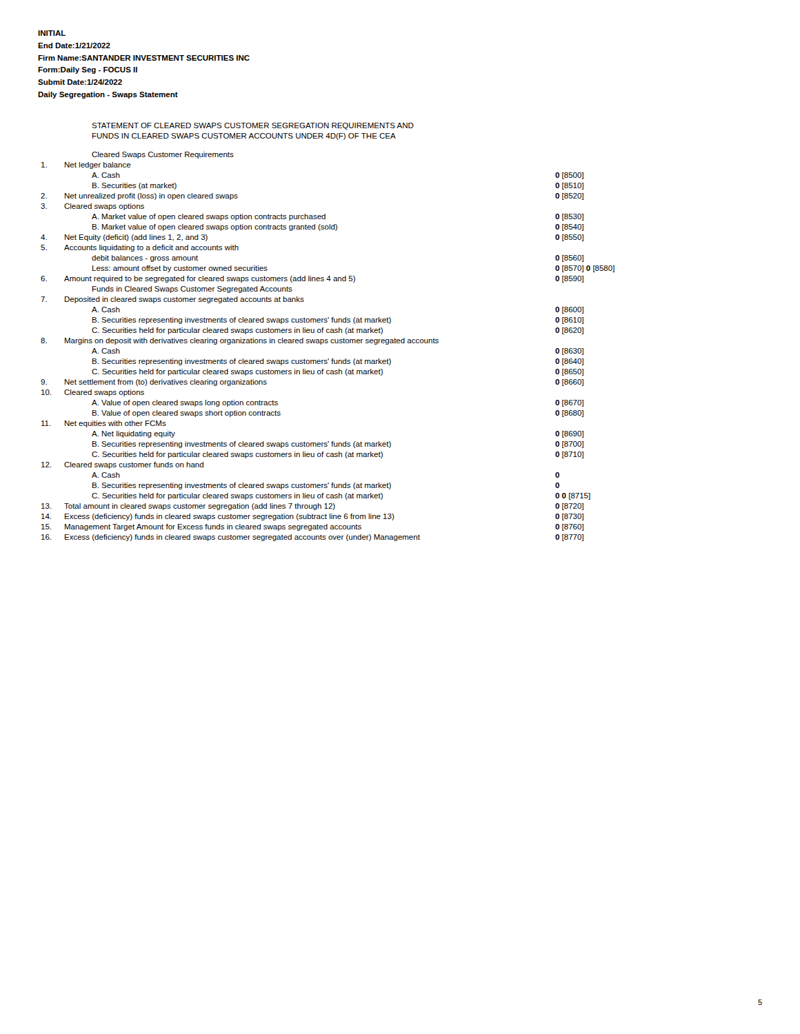INITIAL
End Date:1/21/2022
Firm Name:SANTANDER INVESTMENT SECURITIES INC
Form:Daily Seg - FOCUS II
Submit Date:1/24/2022
Daily Segregation - Swaps Statement
| | STATEMENT OF CLEARED SWAPS CUSTOMER SEGREGATION REQUIREMENTS AND | |
| | FUNDS IN CLEARED SWAPS CUSTOMER ACCOUNTS UNDER 4D(F) OF THE CEA | |
| | Cleared Swaps Customer Requirements | |
| 1. | Net ledger balance | |
| | A. Cash | 0 [8500] |
| | B. Securities (at market) | 0 [8510] |
| 2. | Net unrealized profit (loss) in open cleared swaps | 0 [8520] |
| 3. | Cleared swaps options | |
| | A. Market value of open cleared swaps option contracts purchased | 0 [8530] |
| | B. Market value of open cleared swaps option contracts granted (sold) | 0 [8540] |
| 4. | Net Equity (deficit) (add lines 1, 2, and 3) | 0 [8550] |
| 5. | Accounts liquidating to a deficit and accounts with | |
| | debit balances - gross amount | 0 [8560] |
| | Less: amount offset by customer owned securities | 0 [8570] 0 [8580] |
| 6. | Amount required to be segregated for cleared swaps customers (add lines 4 and 5) | 0 [8590] |
| | Funds in Cleared Swaps Customer Segregated Accounts | |
| 7. | Deposited in cleared swaps customer segregated accounts at banks | |
| | A. Cash | 0 [8600] |
| | B. Securities representing investments of cleared swaps customers' funds (at market) | 0 [8610] |
| | C. Securities held for particular cleared swaps customers in lieu of cash (at market) | 0 [8620] |
| 8. | Margins on deposit with derivatives clearing organizations in cleared swaps customer segregated accounts | |
| | A. Cash | 0 [8630] |
| | B. Securities representing investments of cleared swaps customers' funds (at market) | 0 [8640] |
| | C. Securities held for particular cleared swaps customers in lieu of cash (at market) | 0 [8650] |
| 9. | Net settlement from (to) derivatives clearing organizations | 0 [8660] |
| 10. | Cleared swaps options | |
| | A. Value of open cleared swaps long option contracts | 0 [8670] |
| | B. Value of open cleared swaps short option contracts | 0 [8680] |
| 11. | Net equities with other FCMs | |
| | A. Net liquidating equity | 0 [8690] |
| | B. Securities representing investments of cleared swaps customers' funds (at market) | 0 [8700] |
| | C. Securities held for particular cleared swaps customers in lieu of cash (at market) | 0 [8710] |
| 12. | Cleared swaps customer funds on hand | |
| | A. Cash | 0 |
| | B. Securities representing investments of cleared swaps customers' funds (at market) | 0 |
| | C. Securities held for particular cleared swaps customers in lieu of cash (at market) | 0 0 [8715] |
| 13. | Total amount in cleared swaps customer segregation (add lines 7 through 12) | 0 [8720] |
| 14. | Excess (deficiency) funds in cleared swaps customer segregation (subtract line 6 from line 13) | 0 [8730] |
| 15. | Management Target Amount for Excess funds in cleared swaps segregated accounts | 0 [8760] |
| 16. | Excess (deficiency) funds in cleared swaps customer segregated accounts over (under) Management | 0 [8770] |
5